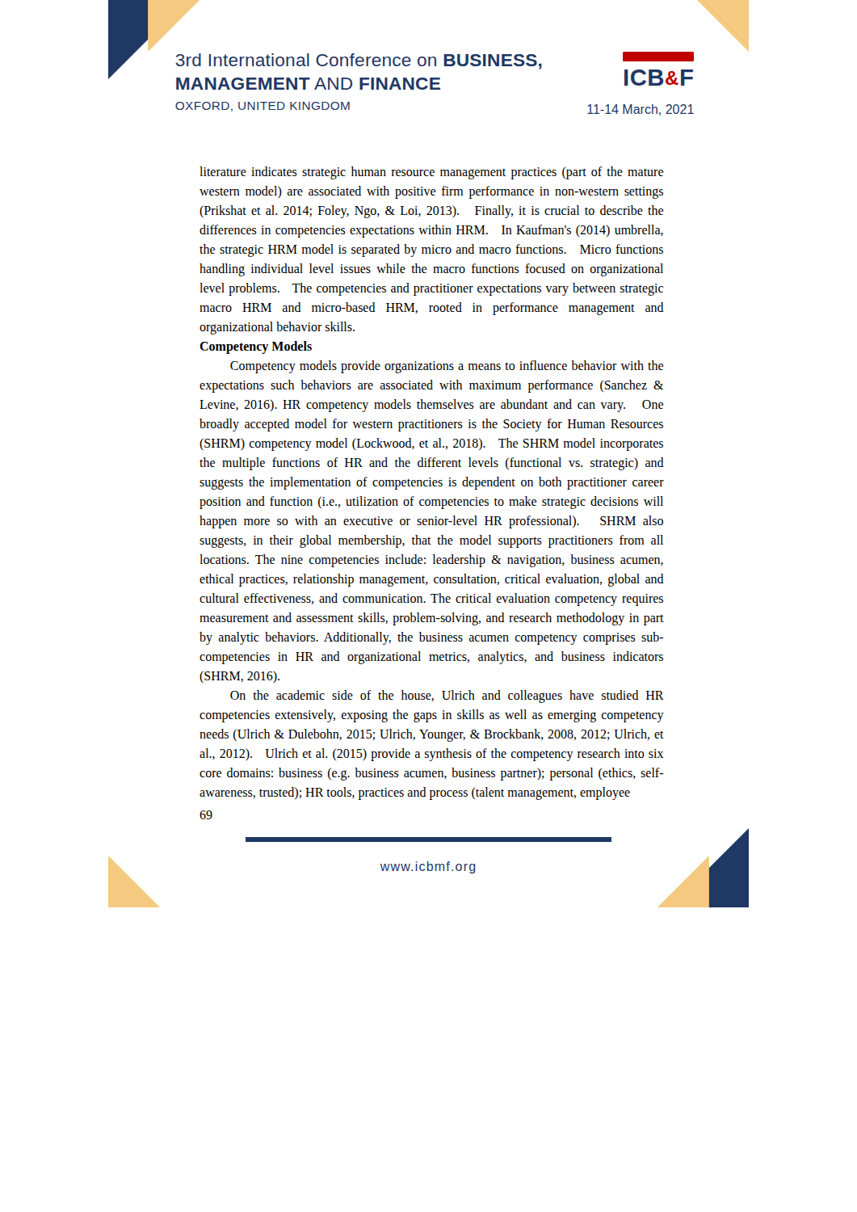3rd International Conference on BUSINESS,
MANAGEMENT AND FINANCE
OXFORD, UNITED KINGDOM
ICB&F
11-14 March, 2021
literature indicates strategic human resource management practices (part of the mature western model) are associated with positive firm performance in non-western settings (Prikshat et al. 2014; Foley, Ngo, & Loi, 2013). Finally, it is crucial to describe the differences in competencies expectations within HRM. In Kaufman's (2014) umbrella, the strategic HRM model is separated by micro and macro functions. Micro functions handling individual level issues while the macro functions focused on organizational level problems. The competencies and practitioner expectations vary between strategic macro HRM and micro-based HRM, rooted in performance management and organizational behavior skills.
Competency Models
Competency models provide organizations a means to influence behavior with the expectations such behaviors are associated with maximum performance (Sanchez & Levine, 2016). HR competency models themselves are abundant and can vary. One broadly accepted model for western practitioners is the Society for Human Resources (SHRM) competency model (Lockwood, et al., 2018). The SHRM model incorporates the multiple functions of HR and the different levels (functional vs. strategic) and suggests the implementation of competencies is dependent on both practitioner career position and function (i.e., utilization of competencies to make strategic decisions will happen more so with an executive or senior-level HR professional). SHRM also suggests, in their global membership, that the model supports practitioners from all locations. The nine competencies include: leadership & navigation, business acumen, ethical practices, relationship management, consultation, critical evaluation, global and cultural effectiveness, and communication. The critical evaluation competency requires measurement and assessment skills, problem-solving, and research methodology in part by analytic behaviors. Additionally, the business acumen competency comprises sub-competencies in HR and organizational metrics, analytics, and business indicators (SHRM, 2016).
On the academic side of the house, Ulrich and colleagues have studied HR competencies extensively, exposing the gaps in skills as well as emerging competency needs (Ulrich & Dulebohn, 2015; Ulrich, Younger, & Brockbank, 2008, 2012; Ulrich, et al., 2012). Ulrich et al. (2015) provide a synthesis of the competency research into six core domains: business (e.g. business acumen, business partner); personal (ethics, self-awareness, trusted); HR tools, practices and process (talent management, employee
69
www.icbmf.org